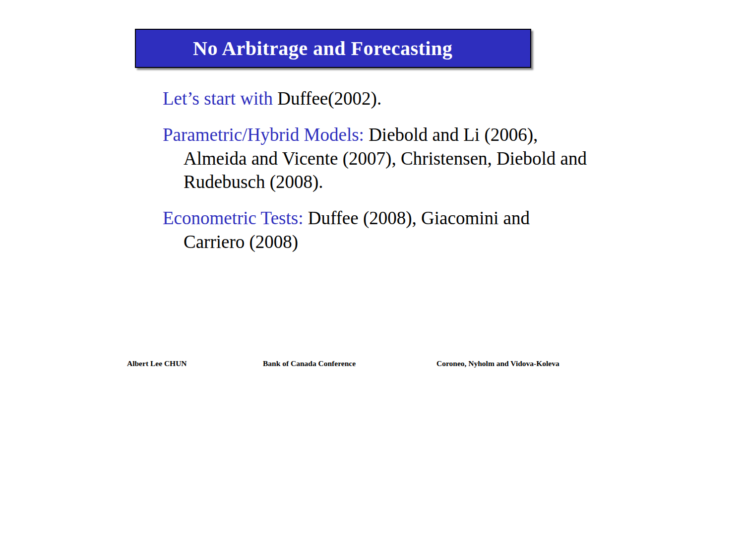No Arbitrage and Forecasting
Let’s start with Duffee(2002).
Parametric/Hybrid Models: Diebold and Li (2006), Almeida and Vicente (2007), Christensen, Diebold and Rudebusch (2008).
Econometric Tests: Duffee (2008), Giacomini and Carriero (2008)
Albert Lee CHUN Bank of Canada Conference Coroneo, Nyholm and Vidova-Koleva